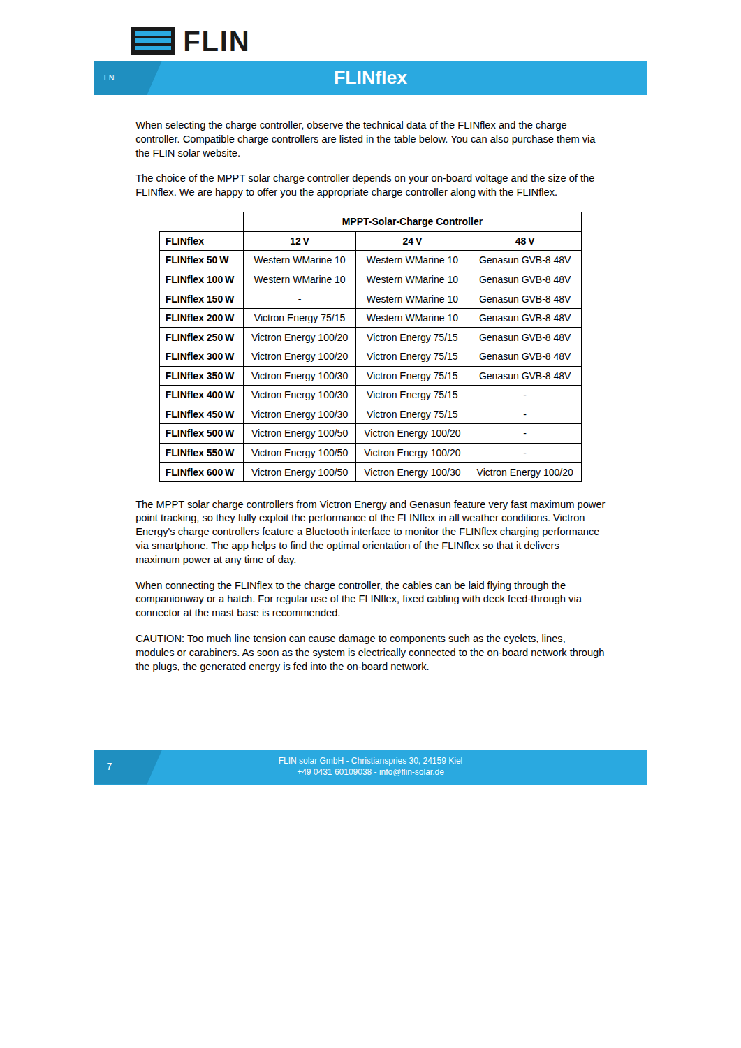FLIN
EN
FLINflex
When selecting the charge controller, observe the technical data of the FLINflex and the charge controller. Compatible charge controllers are listed in the table below. You can also purchase them via the FLIN solar website.
The choice of the MPPT solar charge controller depends on your on-board voltage and the size of the FLINflex. We are happy to offer you the appropriate charge controller along with the FLINflex.
| | MPPT-Solar-Charge Controller |
| FLINflex | 12 V | 24 V | 48 V |
| FLINflex 50 W | Western WMarine 10 | Western WMarine 10 | Genasun GVB-8 48V |
| FLINflex 100 W | Western WMarine 10 | Western WMarine 10 | Genasun GVB-8 48V |
| FLINflex 150 W | - | Western WMarine 10 | Genasun GVB-8 48V |
| FLINflex 200 W | Victron Energy 75/15 | Western WMarine 10 | Genasun GVB-8 48V |
| FLINflex 250 W | Victron Energy 100/20 | Victron Energy 75/15 | Genasun GVB-8 48V |
| FLINflex 300 W | Victron Energy 100/20 | Victron Energy 75/15 | Genasun GVB-8 48V |
| FLINflex 350 W | Victron Energy 100/30 | Victron Energy 75/15 | Genasun GVB-8 48V |
| FLINflex 400 W | Victron Energy 100/30 | Victron Energy 75/15 | - |
| FLINflex 450 W | Victron Energy 100/30 | Victron Energy 75/15 | - |
| FLINflex 500 W | Victron Energy 100/50 | Victron Energy 100/20 | - |
| FLINflex 550 W | Victron Energy 100/50 | Victron Energy 100/20 | - |
| FLINflex 600 W | Victron Energy 100/50 | Victron Energy 100/30 | Victron Energy 100/20 |
The MPPT solar charge controllers from Victron Energy and Genasun feature very fast maximum power point tracking, so they fully exploit the performance of the FLINflex in all weather conditions. Victron Energy's charge controllers feature a Bluetooth interface to monitor the FLINflex charging performance via smartphone. The app helps to find the optimal orientation of the FLINflex so that it delivers maximum power at any time of day.
When connecting the FLINflex to the charge controller, the cables can be laid flying through the companionway or a hatch. For regular use of the FLINflex, fixed cabling with deck feed-through via connector at the mast base is recommended.
CAUTION: Too much line tension can cause damage to components such as the eyelets, lines, modules or carabiners. As soon as the system is electrically connected to the on-board network through the plugs, the generated energy is fed into the on-board network.
7
FLIN solar GmbH - Christianspries 30, 24159 Kiel
+49 0431 60109038 - info@flin-solar.de